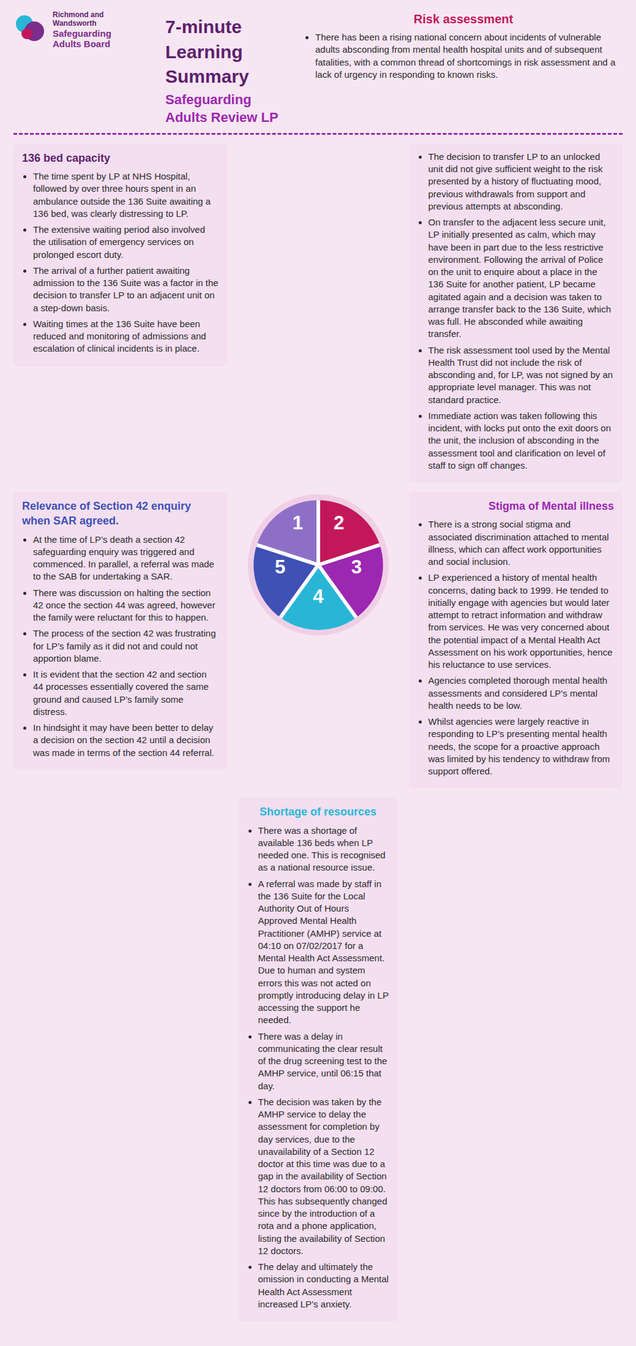Richmond and
Wandsworth Safeguarding
Adults Board
7-minute Learning Summary
Safeguarding Adults Review LP
Risk assessment
There has been a rising national concern about incidents of vulnerable adults absconding from mental health hospital units and of subsequent fatalities, with a common thread of shortcomings in risk assessment and a lack of urgency in responding to known risks.
136 bed capacity
The time spent by LP at NHS Hospital, followed by over three hours spent in an ambulance outside the 136 Suite awaiting a 136 bed, was clearly distressing to LP.
The extensive waiting period also involved the utilisation of emergency services on prolonged escort duty.
The arrival of a further patient awaiting admission to the 136 Suite was a factor in the decision to transfer LP to an adjacent unit on a step-down basis.
Waiting times at the 136 Suite have been reduced and monitoring of admissions and escalation of clinical incidents is in place.
The decision to transfer LP to an unlocked unit did not give sufficient weight to the risk presented by a history of fluctuating mood, previous withdrawals from support and previous attempts at absconding.
On transfer to the adjacent less secure unit, LP initially presented as calm, which may have been in part due to the less restrictive environment. Following the arrival of Police on the unit to enquire about a place in the 136 Suite for another patient, LP became agitated again and a decision was taken to arrange transfer back to the 136 Suite, which was full. He absconded while awaiting transfer.
The risk assessment tool used by the Mental Health Trust did not include the risk of absconding and, for LP, was not signed by an appropriate level manager. This was not standard practice.
Immediate action was taken following this incident, with locks put onto the exit doors on the unit, the inclusion of absconding in the assessment tool and clarification on level of staff to sign off changes.
Relevance of Section 42 enquiry when SAR agreed.
At the time of LP’s death a section 42 safeguarding enquiry was triggered and commenced. In parallel, a referral was made to the SAB for undertaking a SAR.
There was discussion on halting the section 42 once the section 44 was agreed, however the family were reluctant for this to happen.
The process of the section 42 was frustrating for LP’s family as it did not and could not apportion blame.
It is evident that the section 42 and section 44 processes essentially covered the same ground and caused LP’s family some distress.
In hindsight it may have been better to delay a decision on the section 42 until a decision was made in terms of the section 44 referral.
2 3 4 5 1
Stigma of Mental illness
There is a strong social stigma and associated discrimination attached to mental illness, which can affect work opportunities and social inclusion.
LP experienced a history of mental health concerns, dating back to 1999. He tended to initially engage with agencies but would later attempt to retract information and withdraw from services. He was very concerned about the potential impact of a Mental Health Act Assessment on his work opportunities, hence his reluctance to use services.
Agencies completed thorough mental health assessments and considered LP’s mental health needs to be low.
Whilst agencies were largely reactive in responding to LP’s presenting mental health needs, the scope for a proactive approach was limited by his tendency to withdraw from support offered.
Shortage of resources
There was a shortage of available 136 beds when LP needed one. This is recognised as a national resource issue.
A referral was made by staff in the 136 Suite for the Local Authority Out of Hours Approved Mental Health Practitioner (AMHP) service at 04:10 on 07/02/2017 for a Mental Health Act Assessment. Due to human and system errors this was not acted on promptly introducing delay in LP accessing the support he needed.
There was a delay in communicating the clear result of the drug screening test to the AMHP service, until 06:15 that day.
The decision was taken by the AMHP service to delay the assessment for completion by day services, due to the unavailability of a Section 12 doctor at this time was due to a gap in the availability of Section 12 doctors from 06:00 to 09:00. This has subsequently changed since by the introduction of a rota and a phone application, listing the availability of Section 12 doctors.
The delay and ultimately the omission in conducting a Mental Health Act Assessment increased LP’s anxiety.